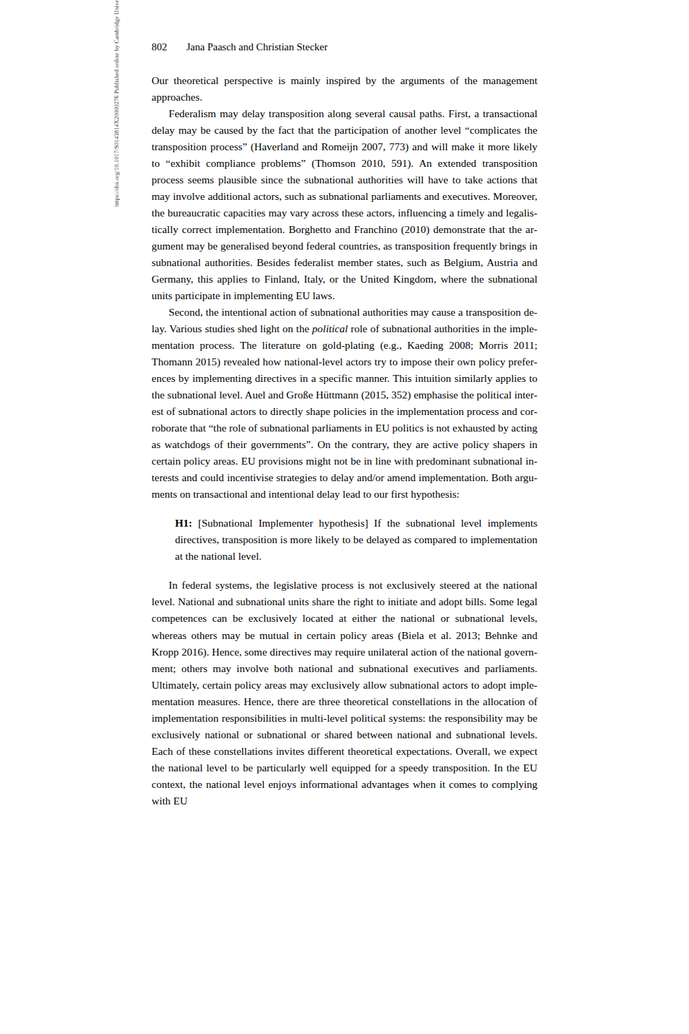https://doi.org/10.1017/S0143814X20000276 Published online by Cambridge University Press
802 Jana Paasch and Christian Stecker
Our theoretical perspective is mainly inspired by the arguments of the management approaches.
Federalism may delay transposition along several causal paths. First, a transactional delay may be caused by the fact that the participation of another level “complicates the transposition process” (Haverland and Romeijn 2007, 773) and will make it more likely to “exhibit compliance problems” (Thomson 2010, 591). An extended transposition process seems plausible since the subnational authorities will have to take actions that may involve additional actors, such as subnational parliaments and executives. Moreover, the bureaucratic capacities may vary across these actors, influencing a timely and legalistically correct implementation. Borghetto and Franchino (2010) demonstrate that the argument may be generalised beyond federal countries, as transposition frequently brings in subnational authorities. Besides federalist member states, such as Belgium, Austria and Germany, this applies to Finland, Italy, or the United Kingdom, where the subnational units participate in implementing EU laws.
Second, the intentional action of subnational authorities may cause a transposition delay. Various studies shed light on the political role of subnational authorities in the implementation process. The literature on gold-plating (e.g., Kaeding 2008; Morris 2011; Thomann 2015) revealed how national-level actors try to impose their own policy preferences by implementing directives in a specific manner. This intuition similarly applies to the subnational level. Auel and Große Hüttmann (2015, 352) emphasise the political interest of subnational actors to directly shape policies in the implementation process and corroborate that “the role of subnational parliaments in EU politics is not exhausted by acting as watchdogs of their governments”. On the contrary, they are active policy shapers in certain policy areas. EU provisions might not be in line with predominant subnational interests and could incentivise strategies to delay and/or amend implementation. Both arguments on transactional and intentional delay lead to our first hypothesis:
H1: [Subnational Implementer hypothesis] If the subnational level implements directives, transposition is more likely to be delayed as compared to implementation at the national level.
In federal systems, the legislative process is not exclusively steered at the national level. National and subnational units share the right to initiate and adopt bills. Some legal competences can be exclusively located at either the national or subnational levels, whereas others may be mutual in certain policy areas (Biela et al. 2013; Behnke and Kropp 2016). Hence, some directives may require unilateral action of the national government; others may involve both national and subnational executives and parliaments. Ultimately, certain policy areas may exclusively allow subnational actors to adopt implementation measures. Hence, there are three theoretical constellations in the allocation of implementation responsibilities in multi-level political systems: the responsibility may be exclusively national or subnational or shared between national and subnational levels. Each of these constellations invites different theoretical expectations. Overall, we expect the national level to be particularly well equipped for a speedy transposition. In the EU context, the national level enjoys informational advantages when it comes to complying with EU